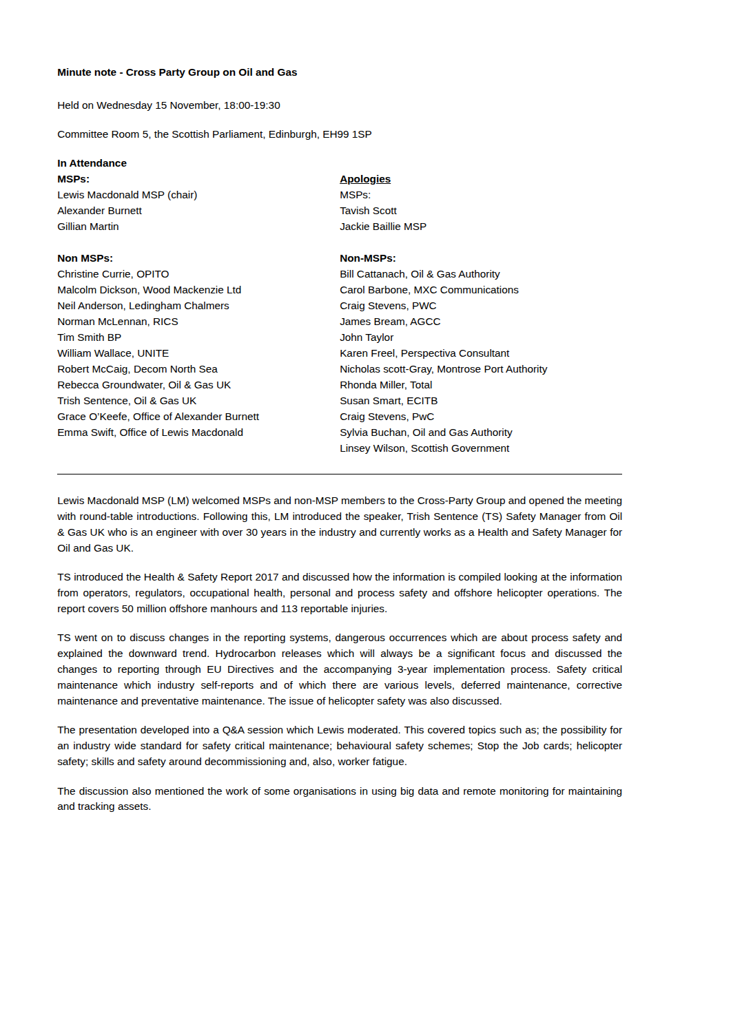Minute note - Cross Party Group on Oil and Gas
Held on Wednesday 15 November, 18:00-19:30
Committee Room 5, the Scottish Parliament, Edinburgh, EH99 1SP
| In Attendance | |
| MSPs: | Apologies |
| Lewis Macdonald MSP (chair) | MSPs: |
| Alexander Burnett | Tavish Scott |
| Gillian Martin | Jackie Baillie MSP |
| Non MSPs: | Non-MSPs: |
| Christine Currie, OPITO | Bill Cattanach, Oil & Gas Authority |
| Malcolm Dickson, Wood Mackenzie Ltd | Carol Barbone, MXC Communications |
| Neil Anderson, Ledingham Chalmers | Craig Stevens, PWC |
| Norman McLennan, RICS | James Bream, AGCC |
| Tim Smith BP | John Taylor |
| William Wallace, UNITE | Karen Freel, Perspectiva Consultant |
| Robert McCaig, Decom North Sea | Nicholas scott-Gray, Montrose Port Authority |
| Rebecca Groundwater, Oil & Gas UK | Rhonda Miller, Total |
| Trish Sentence, Oil & Gas UK | Susan Smart, ECITB |
| Grace O’Keefe, Office of Alexander Burnett | Craig Stevens, PwC |
| Emma Swift, Office of Lewis Macdonald | Sylvia Buchan, Oil and Gas Authority |
| | Linsey Wilson, Scottish Government |
Lewis Macdonald MSP (LM) welcomed MSPs and non-MSP members to the Cross-Party Group and opened the meeting with round-table introductions. Following this, LM introduced the speaker, Trish Sentence (TS) Safety Manager from Oil & Gas UK who is an engineer with over 30 years in the industry and currently works as a Health and Safety Manager for Oil and Gas UK.
TS introduced the Health & Safety Report 2017 and discussed how the information is compiled looking at the information from operators, regulators, occupational health, personal and process safety and offshore helicopter operations. The report covers 50 million offshore manhours and 113 reportable injuries.
TS went on to discuss changes in the reporting systems, dangerous occurrences which are about process safety and explained the downward trend. Hydrocarbon releases which will always be a significant focus and discussed the changes to reporting through EU Directives and the accompanying 3-year implementation process. Safety critical maintenance which industry self-reports and of which there are various levels, deferred maintenance, corrective maintenance and preventative maintenance. The issue of helicopter safety was also discussed.
The presentation developed into a Q&A session which Lewis moderated. This covered topics such as; the possibility for an industry wide standard for safety critical maintenance; behavioural safety schemes; Stop the Job cards; helicopter safety; skills and safety around decommissioning and, also, worker fatigue.
The discussion also mentioned the work of some organisations in using big data and remote monitoring for maintaining and tracking assets.